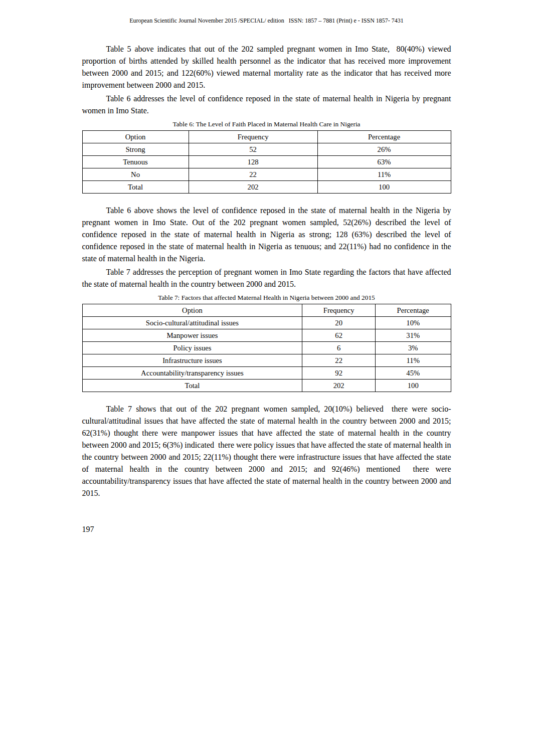European Scientific Journal November 2015 /SPECIAL/ edition ISSN: 1857 – 7881 (Print) e - ISSN 1857- 7431
Table 5 above indicates that out of the 202 sampled pregnant women in Imo State, 80(40%) viewed proportion of births attended by skilled health personnel as the indicator that has received more improvement between 2000 and 2015; and 122(60%) viewed maternal mortality rate as the indicator that has received more improvement between 2000 and 2015.
Table 6 addresses the level of confidence reposed in the state of maternal health in Nigeria by pregnant women in Imo State.
Table 6: The Level of Faith Placed in Maternal Health Care in Nigeria
| Option | Frequency | Percentage |
| Strong | 52 | 26% |
| Tenuous | 128 | 63% |
| No | 22 | 11% |
| Total | 202 | 100 |
Table 6 above shows the level of confidence reposed in the state of maternal health in the Nigeria by pregnant women in Imo State. Out of the 202 pregnant women sampled, 52(26%) described the level of confidence reposed in the state of maternal health in Nigeria as strong; 128 (63%) described the level of confidence reposed in the state of maternal health in Nigeria as tenuous; and 22(11%) had no confidence in the state of maternal health in the Nigeria.
Table 7 addresses the perception of pregnant women in Imo State regarding the factors that have affected the state of maternal health in the country between 2000 and 2015.
Table 7: Factors that affected Maternal Health in Nigeria between 2000 and 2015
| Option | Frequency | Percentage |
| Socio-cultural/attitudinal issues | 20 | 10% |
| Manpower issues | 62 | 31% |
| Policy issues | 6 | 3% |
| Infrastructure issues | 22 | 11% |
| Accountability/transparency issues | 92 | 45% |
| Total | 202 | 100 |
Table 7 shows that out of the 202 pregnant women sampled, 20(10%) believed there were socio-cultural/attitudinal issues that have affected the state of maternal health in the country between 2000 and 2015; 62(31%) thought there were manpower issues that have affected the state of maternal health in the country between 2000 and 2015; 6(3%) indicated there were policy issues that have affected the state of maternal health in the country between 2000 and 2015; 22(11%) thought there were infrastructure issues that have affected the state of maternal health in the country between 2000 and 2015; and 92(46%) mentioned there were accountability/transparency issues that have affected the state of maternal health in the country between 2000 and 2015.
197